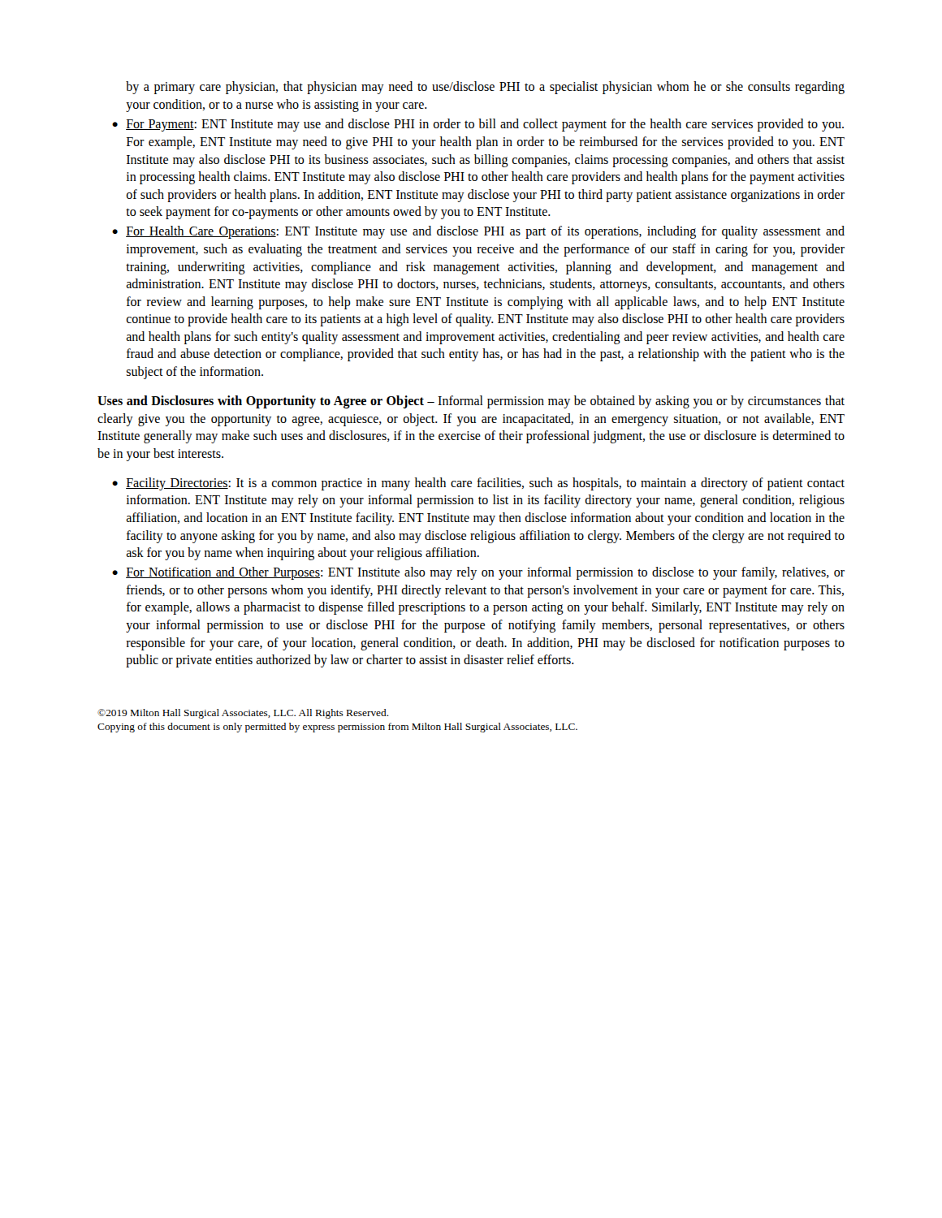by a primary care physician, that physician may need to use/disclose PHI to a specialist physician whom he or she consults regarding your condition, or to a nurse who is assisting in your care.
For Payment: ENT Institute may use and disclose PHI in order to bill and collect payment for the health care services provided to you. For example, ENT Institute may need to give PHI to your health plan in order to be reimbursed for the services provided to you. ENT Institute may also disclose PHI to its business associates, such as billing companies, claims processing companies, and others that assist in processing health claims. ENT Institute may also disclose PHI to other health care providers and health plans for the payment activities of such providers or health plans. In addition, ENT Institute may disclose your PHI to third party patient assistance organizations in order to seek payment for co-payments or other amounts owed by you to ENT Institute.
For Health Care Operations: ENT Institute may use and disclose PHI as part of its operations, including for quality assessment and improvement, such as evaluating the treatment and services you receive and the performance of our staff in caring for you, provider training, underwriting activities, compliance and risk management activities, planning and development, and management and administration. ENT Institute may disclose PHI to doctors, nurses, technicians, students, attorneys, consultants, accountants, and others for review and learning purposes, to help make sure ENT Institute is complying with all applicable laws, and to help ENT Institute continue to provide health care to its patients at a high level of quality. ENT Institute may also disclose PHI to other health care providers and health plans for such entity's quality assessment and improvement activities, credentialing and peer review activities, and health care fraud and abuse detection or compliance, provided that such entity has, or has had in the past, a relationship with the patient who is the subject of the information.
Uses and Disclosures with Opportunity to Agree or Object – Informal permission may be obtained by asking you or by circumstances that clearly give you the opportunity to agree, acquiesce, or object. If you are incapacitated, in an emergency situation, or not available, ENT Institute generally may make such uses and disclosures, if in the exercise of their professional judgment, the use or disclosure is determined to be in your best interests.
Facility Directories: It is a common practice in many health care facilities, such as hospitals, to maintain a directory of patient contact information. ENT Institute may rely on your informal permission to list in its facility directory your name, general condition, religious affiliation, and location in an ENT Institute facility. ENT Institute may then disclose information about your condition and location in the facility to anyone asking for you by name, and also may disclose religious affiliation to clergy. Members of the clergy are not required to ask for you by name when inquiring about your religious affiliation.
For Notification and Other Purposes: ENT Institute also may rely on your informal permission to disclose to your family, relatives, or friends, or to other persons whom you identify, PHI directly relevant to that person's involvement in your care or payment for care. This, for example, allows a pharmacist to dispense filled prescriptions to a person acting on your behalf. Similarly, ENT Institute may rely on your informal permission to use or disclose PHI for the purpose of notifying family members, personal representatives, or others responsible for your care, of your location, general condition, or death. In addition, PHI may be disclosed for notification purposes to public or private entities authorized by law or charter to assist in disaster relief efforts.
©2019 Milton Hall Surgical Associates, LLC. All Rights Reserved.
Copying of this document is only permitted by express permission from Milton Hall Surgical Associates, LLC.